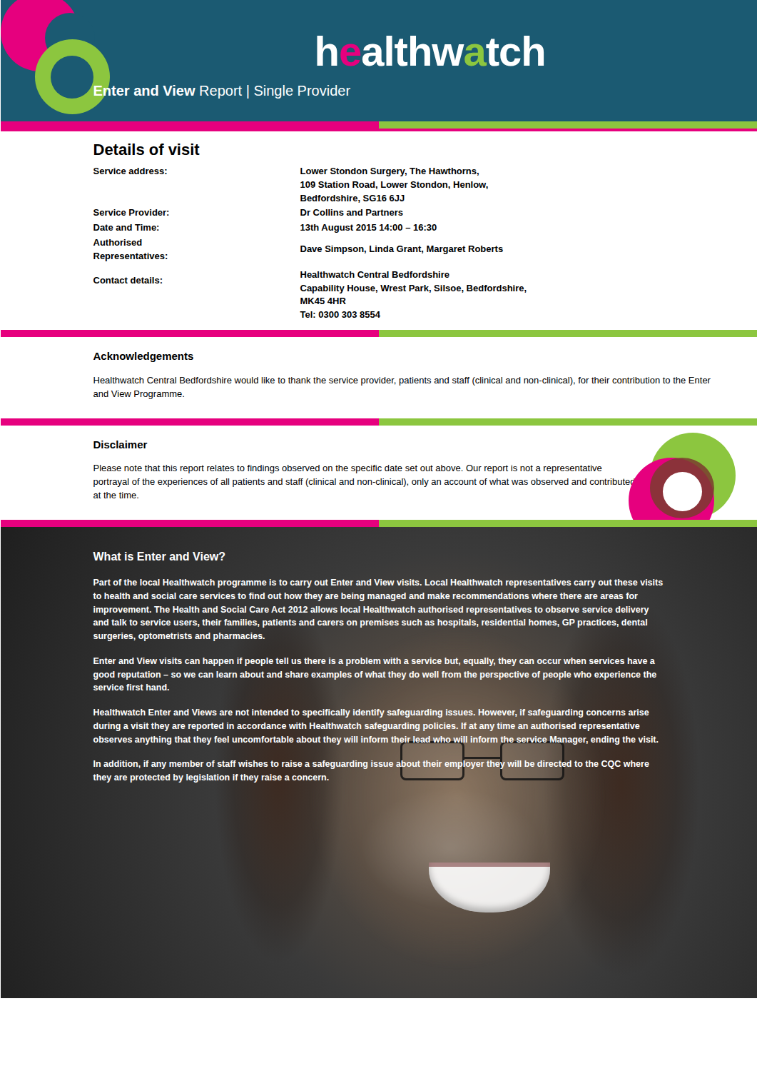healthwatch
Enter and View Report | Single Provider
Details of visit
| Service address: | Lower Stondon Surgery, The Hawthorns, 109 Station Road, Lower Stondon, Henlow, Bedfordshire, SG16 6JJ |
| Service Provider: | Dr Collins and Partners |
| Date and Time: | 13th August 2015 14:00 – 16:30 |
| Authorised Representatives: | Dave Simpson, Linda Grant, Margaret Roberts |
| Contact details: | Healthwatch Central Bedfordshire Capability House, Wrest Park, Silsoe, Bedfordshire, MK45 4HR Tel: 0300 303 8554 |
Acknowledgements
Healthwatch Central Bedfordshire would like to thank the service provider, patients and staff (clinical and non-clinical), for their contribution to the Enter and View Programme.
Disclaimer
Please note that this report relates to findings observed on the specific date set out above. Our report is not a representative portrayal of the experiences of all patients and staff (clinical and non-clinical), only an account of what was observed and contributed at the time.
What is Enter and View?
Part of the local Healthwatch programme is to carry out Enter and View visits. Local Healthwatch representatives carry out these visits to health and social care services to find out how they are being managed and make recommendations where there are areas for improvement. The Health and Social Care Act 2012 allows local Healthwatch authorised representatives to observe service delivery and talk to service users, their families, patients and carers on premises such as hospitals, residential homes, GP practices, dental surgeries, optometrists and pharmacies.
Enter and View visits can happen if people tell us there is a problem with a service but, equally, they can occur when services have a good reputation – so we can learn about and share examples of what they do well from the perspective of people who experience the service first hand.
Healthwatch Enter and Views are not intended to specifically identify safeguarding issues. However, if safeguarding concerns arise during a visit they are reported in accordance with Healthwatch safeguarding policies. If at any time an authorised representative observes anything that they feel uncomfortable about they will inform their lead who will inform the service Manager, ending the visit.
In addition, if any member of staff wishes to raise a safeguarding issue about their employer they will be directed to the CQC where they are protected by legislation if they raise a concern.